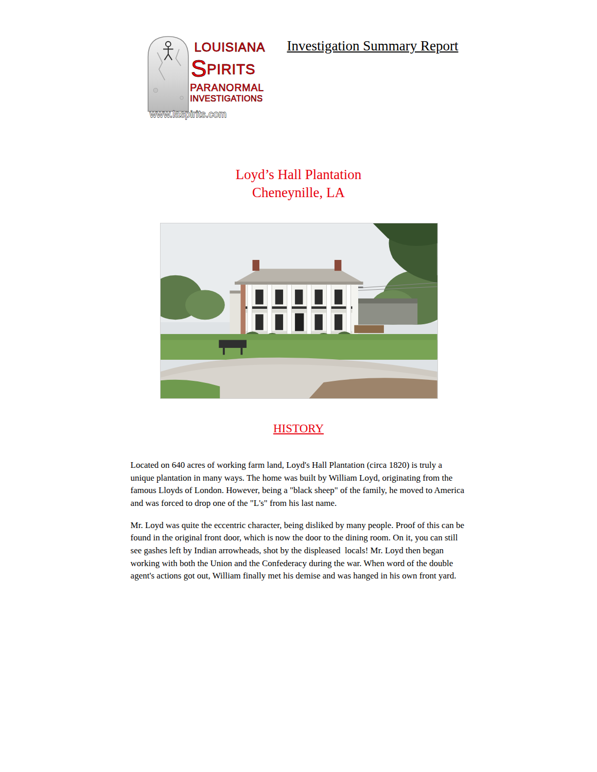LOUISIANA S PIRITS PARANORMAL INVESTIGATIONS www.laspirits.com
Investigation Summary Report
Loyd’s Hall Plantation
Cheneynille, LA
HISTORY
Located on 640 acres of working farm land, Loyd's Hall Plantation (circa 1820) is truly a unique plantation in many ways. The home was built by William Loyd, originating from the famous Lloyds of London. However, being a "black sheep" of the family, he moved to America and was forced to drop one of the "L's" from his last name.
Mr. Loyd was quite the eccentric character, being disliked by many people. Proof of this can be found in the original front door, which is now the door to the dining room. On it, you can still see gashes left by Indian arrowheads, shot by the displeased locals! Mr. Loyd then began working with both the Union and the Confederacy during the war. When word of the double agent's actions got out, William finally met his demise and was hanged in his own front yard.